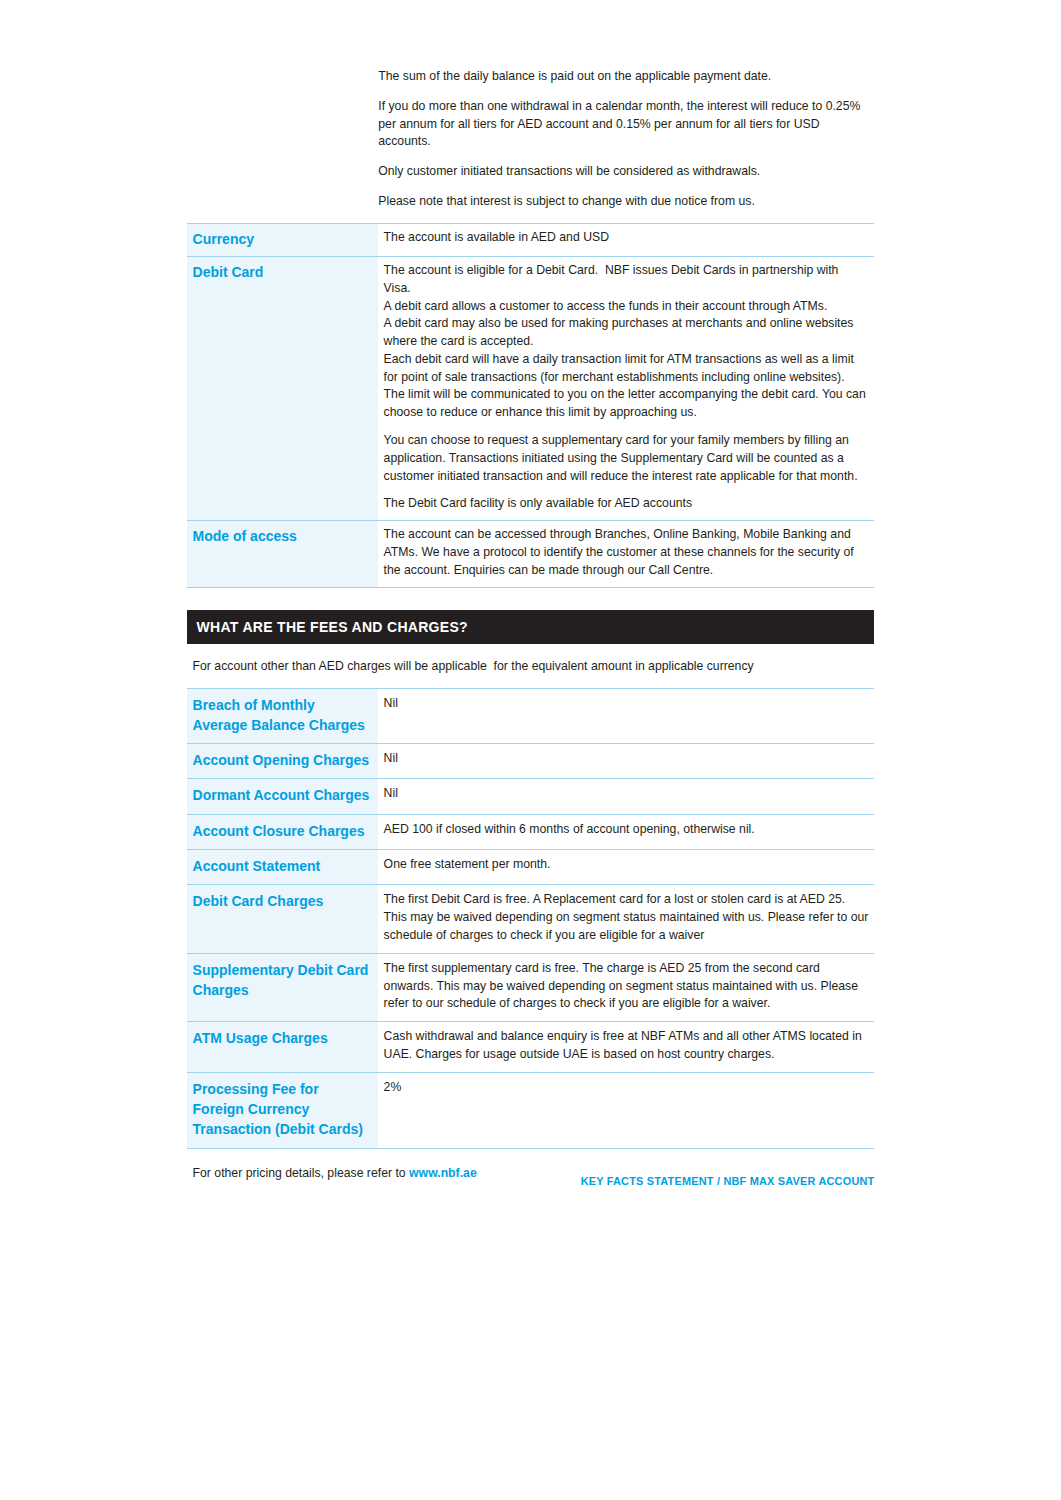The sum of the daily balance is paid out on the applicable payment date.
If you do more than one withdrawal in a calendar month, the interest will reduce to 0.25% per annum for all tiers for AED account and 0.15% per annum for all tiers for USD accounts.
Only customer initiated transactions will be considered as withdrawals.
Please note that interest is subject to change with due notice from us.
| Currency | The account is available in AED and USD |
| Debit Card | The account is eligible for a Debit Card. NBF issues Debit Cards in partnership with Visa. A debit card allows a customer to access the funds in their account through ATMs. A debit card may also be used for making purchases at merchants and online websites where the card is accepted. Each debit card will have a daily transaction limit for ATM transactions as well as a limit for point of sale transactions (for merchant establishments including online websites). The limit will be communicated to you on the letter accompanying the debit card. You can choose to reduce or enhance this limit by approaching us. You can choose to request a supplementary card for your family members by filling an application. Transactions initiated using the Supplementary Card will be counted as a customer initiated transaction and will reduce the interest rate applicable for that month. The Debit Card facility is only available for AED accounts |
| Mode of access | The account can be accessed through Branches, Online Banking, Mobile Banking and ATMs. We have a protocol to identify the customer at these channels for the security of the account. Enquiries can be made through our Call Centre. |
WHAT ARE THE FEES AND CHARGES?
For account other than AED charges will be applicable for the equivalent amount in applicable currency
| Breach of Monthly Average Balance Charges | Nil |
| Account Opening Charges | Nil |
| Dormant Account Charges | Nil |
| Account Closure Charges | AED 100 if closed within 6 months of account opening, otherwise nil. |
| Account Statement | One free statement per month. |
| Debit Card Charges | The first Debit Card is free. A Replacement card for a lost or stolen card is at AED 25. This may be waived depending on segment status maintained with us. Please refer to our schedule of charges to check if you are eligible for a waiver |
| Supplementary Debit Card Charges | The first supplementary card is free. The charge is AED 25 from the second card onwards. This may be waived depending on segment status maintained with us. Please refer to our schedule of charges to check if you are eligible for a waiver. |
| ATM Usage Charges | Cash withdrawal and balance enquiry is free at NBF ATMs and all other ATMS located in UAE. Charges for usage outside UAE is based on host country charges. |
| Processing Fee for Foreign Currency Transaction (Debit Cards) | 2% |
For other pricing details, please refer to www.nbf.ae
KEY FACTS STATEMENT / NBF MAX SAVER ACCOUNT